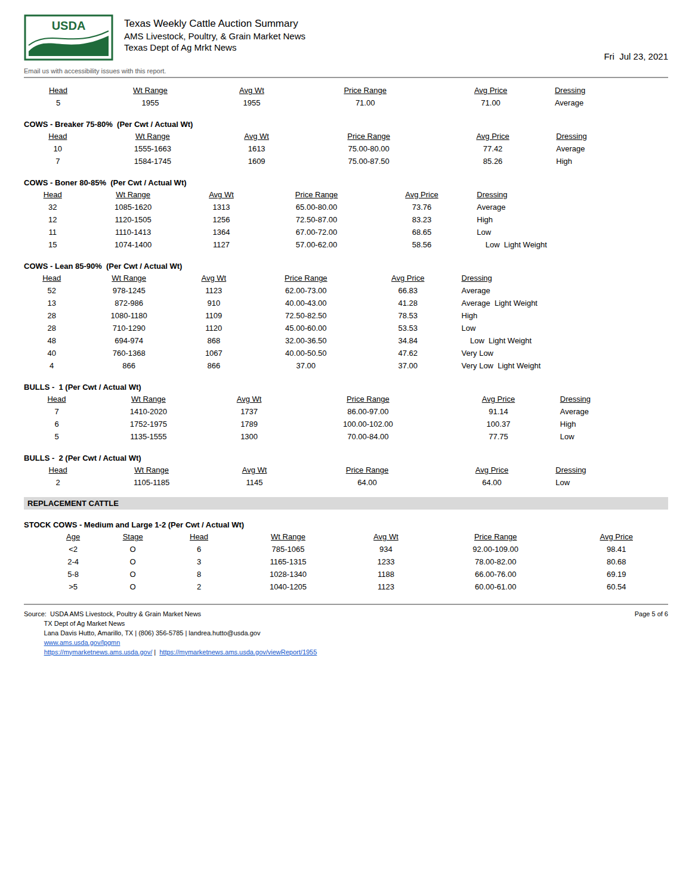USDA
Texas Weekly Cattle Auction Summary
AMS Livestock, Poultry, & Grain Market News
Texas Dept of Ag Mrkt News
Fri Jul 23, 2021
Email us with accessibility issues with this report.
| Head | Wt Range | Avg Wt | Price Range | Avg Price | Dressing |
| --- | --- | --- | --- | --- | --- |
| 5 | 1955 | 1955 | 71.00 | 71.00 | Average |
COWS - Breaker 75-80% (Per Cwt / Actual Wt)
| Head | Wt Range | Avg Wt | Price Range | Avg Price | Dressing |
| --- | --- | --- | --- | --- | --- |
| 10 | 1555-1663 | 1613 | 75.00-80.00 | 77.42 | Average |
| 7 | 1584-1745 | 1609 | 75.00-87.50 | 85.26 | High |
COWS - Boner 80-85% (Per Cwt / Actual Wt)
| Head | Wt Range | Avg Wt | Price Range | Avg Price | Dressing |
| --- | --- | --- | --- | --- | --- |
| 32 | 1085-1620 | 1313 | 65.00-80.00 | 73.76 | Average |
| 12 | 1120-1505 | 1256 | 72.50-87.00 | 83.23 | High |
| 11 | 1110-1413 | 1364 | 67.00-72.00 | 68.65 | Low |
| 15 | 1074-1400 | 1127 | 57.00-62.00 | 58.56 | Low Light Weight |
COWS - Lean 85-90% (Per Cwt / Actual Wt)
| Head | Wt Range | Avg Wt | Price Range | Avg Price | Dressing |
| --- | --- | --- | --- | --- | --- |
| 52 | 978-1245 | 1123 | 62.00-73.00 | 66.83 | Average |
| 13 | 872-986 | 910 | 40.00-43.00 | 41.28 | Average Light Weight |
| 28 | 1080-1180 | 1109 | 72.50-82.50 | 78.53 | High |
| 28 | 710-1290 | 1120 | 45.00-60.00 | 53.53 | Low |
| 48 | 694-974 | 868 | 32.00-36.50 | 34.84 | Low Light Weight |
| 40 | 760-1368 | 1067 | 40.00-50.50 | 47.62 | Very Low |
| 4 | 866 | 866 | 37.00 | 37.00 | Very Low Light Weight |
BULLS - 1 (Per Cwt / Actual Wt)
| Head | Wt Range | Avg Wt | Price Range | Avg Price | Dressing |
| --- | --- | --- | --- | --- | --- |
| 7 | 1410-2020 | 1737 | 86.00-97.00 | 91.14 | Average |
| 6 | 1752-1975 | 1789 | 100.00-102.00 | 100.37 | High |
| 5 | 1135-1555 | 1300 | 70.00-84.00 | 77.75 | Low |
BULLS - 2 (Per Cwt / Actual Wt)
| Head | Wt Range | Avg Wt | Price Range | Avg Price | Dressing |
| --- | --- | --- | --- | --- | --- |
| 2 | 1105-1185 | 1145 | 64.00 | 64.00 | Low |
REPLACEMENT CATTLE
STOCK COWS - Medium and Large 1-2 (Per Cwt / Actual Wt)
| Age | Stage | Head | Wt Range | Avg Wt | Price Range | Avg Price |
| --- | --- | --- | --- | --- | --- | --- |
| <2 | O | 6 | 785-1065 | 934 | 92.00-109.00 | 98.41 |
| 2-4 | O | 3 | 1165-1315 | 1233 | 78.00-82.00 | 80.68 |
| 5-8 | O | 8 | 1028-1340 | 1188 | 66.00-76.00 | 69.19 |
| >5 | O | 2 | 1040-1205 | 1123 | 60.00-61.00 | 60.54 |
Source: USDA AMS Livestock, Poultry & Grain Market News
TX Dept of Ag Market News
Lana Davis Hutto, Amarillo, TX | (806) 356-5785 | landrea.hutto@usda.gov
www.ams.usda.gov/lpgmn
https://mymarketnews.ams.usda.gov/ | https://mymarketnews.ams.usda.gov/viewReport/1955
Page 5 of 6